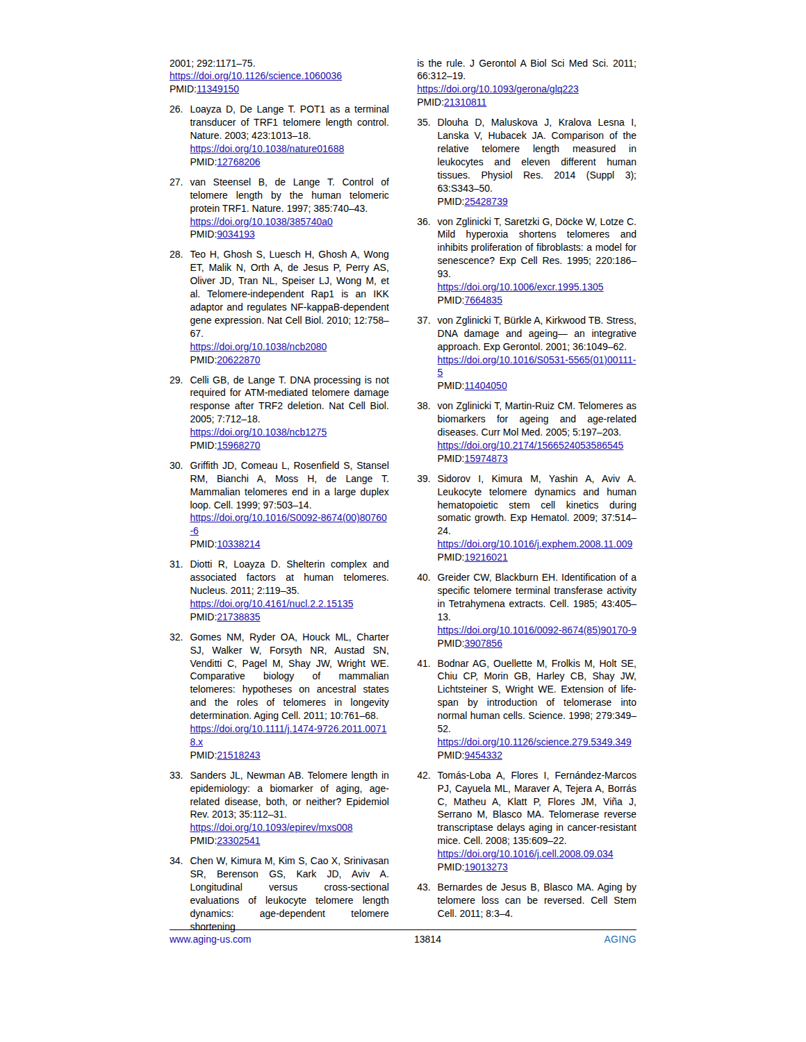2001; 292:1171–75.
https://doi.org/10.1126/science.1060036 PMID:11349150
26. Loayza D, De Lange T. POT1 as a terminal transducer of TRF1 telomere length control. Nature. 2003; 423:1013–18.
https://doi.org/10.1038/nature01688 PMID:12768206
27. van Steensel B, de Lange T. Control of telomere length by the human telomeric protein TRF1. Nature. 1997; 385:740–43.
https://doi.org/10.1038/385740a0 PMID:9034193
28. Teo H, Ghosh S, Luesch H, Ghosh A, Wong ET, Malik N, Orth A, de Jesus P, Perry AS, Oliver JD, Tran NL, Speiser LJ, Wong M, et al. Telomere-independent Rap1 is an IKK adaptor and regulates NF-kappaB-dependent gene expression. Nat Cell Biol. 2010; 12:758–67.
https://doi.org/10.1038/ncb2080 PMID:20622870
29. Celli GB, de Lange T. DNA processing is not required for ATM-mediated telomere damage response after TRF2 deletion. Nat Cell Biol. 2005; 7:712–18.
https://doi.org/10.1038/ncb1275 PMID:15968270
30. Griffith JD, Comeau L, Rosenfield S, Stansel RM, Bianchi A, Moss H, de Lange T. Mammalian telomeres end in a large duplex loop. Cell. 1999; 97:503–14.
https://doi.org/10.1016/S0092-8674(00)80760-6 PMID:10338214
31. Diotti R, Loayza D. Shelterin complex and associated factors at human telomeres. Nucleus. 2011; 2:119–35.
https://doi.org/10.4161/nucl.2.2.15135 PMID:21738835
32. Gomes NM, Ryder OA, Houck ML, Charter SJ, Walker W, Forsyth NR, Austad SN, Venditti C, Pagel M, Shay JW, Wright WE. Comparative biology of mammalian telomeres: hypotheses on ancestral states and the roles of telomeres in longevity determination. Aging Cell. 2011; 10:761–68.
https://doi.org/10.1111/j.1474-9726.2011.00718.x PMID:21518243
33. Sanders JL, Newman AB. Telomere length in epidemiology: a biomarker of aging, age-related disease, both, or neither? Epidemiol Rev. 2013; 35:112–31.
https://doi.org/10.1093/epirev/mxs008 PMID:23302541
34. Chen W, Kimura M, Kim S, Cao X, Srinivasan SR, Berenson GS, Kark JD, Aviv A. Longitudinal versus cross-sectional evaluations of leukocyte telomere length dynamics: age-dependent telomere shortening
is the rule. J Gerontol A Biol Sci Med Sci. 2011; 66:312–19.
https://doi.org/10.1093/gerona/glq223 PMID:21310811
35. Dlouha D, Maluskova J, Kralova Lesna I, Lanska V, Hubacek JA. Comparison of the relative telomere length measured in leukocytes and eleven different human tissues. Physiol Res. 2014 (Suppl 3); 63:S343–50.
PMID:25428739
36. von Zglinicki T, Saretzki G, Döcke W, Lotze C. Mild hyperoxia shortens telomeres and inhibits proliferation of fibroblasts: a model for senescence? Exp Cell Res. 1995; 220:186–93.
https://doi.org/10.1006/excr.1995.1305 PMID:7664835
37. von Zglinicki T, Bürkle A, Kirkwood TB. Stress, DNA damage and ageing— an integrative approach. Exp Gerontol. 2001; 36:1049–62.
https://doi.org/10.1016/S0531-5565(01)00111-5 PMID:11404050
38. von Zglinicki T, Martin-Ruiz CM. Telomeres as biomarkers for ageing and age-related diseases. Curr Mol Med. 2005; 5:197–203.
https://doi.org/10.2174/1566524053586545 PMID:15974873
39. Sidorov I, Kimura M, Yashin A, Aviv A. Leukocyte telomere dynamics and human hematopoietic stem cell kinetics during somatic growth. Exp Hematol. 2009; 37:514–24.
https://doi.org/10.1016/j.exphem.2008.11.009 PMID:19216021
40. Greider CW, Blackburn EH. Identification of a specific telomere terminal transferase activity in Tetrahymena extracts. Cell. 1985; 43:405–13.
https://doi.org/10.1016/0092-8674(85)90170-9 PMID:3907856
41. Bodnar AG, Ouellette M, Frolkis M, Holt SE, Chiu CP, Morin GB, Harley CB, Shay JW, Lichtsteiner S, Wright WE. Extension of life-span by introduction of telomerase into normal human cells. Science. 1998; 279:349–52.
https://doi.org/10.1126/science.279.5349.349 PMID:9454332
42. Tomás-Loba A, Flores I, Fernández-Marcos PJ, Cayuela ML, Maraver A, Tejera A, Borrás C, Matheu A, Klatt P, Flores JM, Viña J, Serrano M, Blasco MA. Telomerase reverse transcriptase delays aging in cancer-resistant mice. Cell. 2008; 135:609–22.
https://doi.org/10.1016/j.cell.2008.09.034 PMID:19013273
43. Bernardes de Jesus B, Blasco MA. Aging by telomere loss can be reversed. Cell Stem Cell. 2011; 8:3–4.
www.aging-us.com 13814 AGING